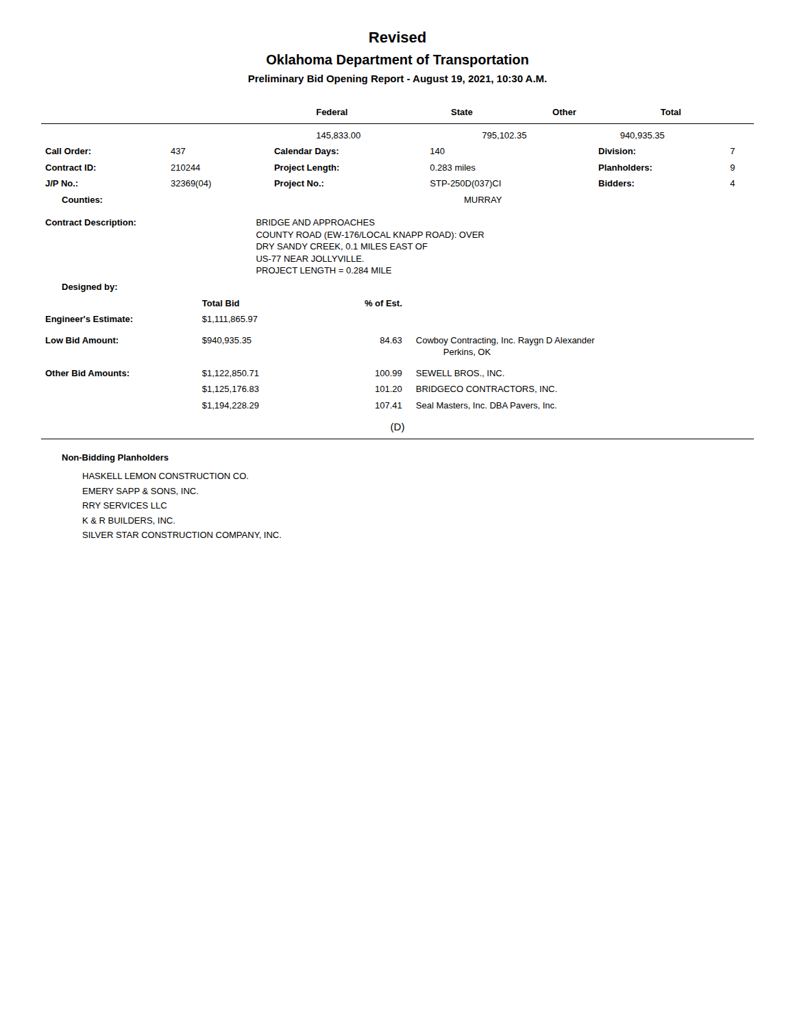Revised
Oklahoma Department of Transportation
Preliminary Bid Opening Report - August 19, 2021, 10:30 A.M.
| | Federal | State | Other | Total |
| | 145,833.00 | | 795,102.35 | 940,935.35 |
| Call Order: | 437 | Calendar Days: | 140 | Division: | 7 |
| Contract ID: | 210244 | Project Length: | 0.283 miles | Planholders: | 9 |
| J/P No.: | 32369(04) | Project No.: | STP-250D(037)CI | Bidders: | 4 |
| Counties: | MURRAY |
| Contract Description: | BRIDGE AND APPROACHES COUNTY ROAD (EW-176/LOCAL KNAPP ROAD): OVER DRY SANDY CREEK, 0.1 MILES EAST OF US-77 NEAR JOLLYVILLE. PROJECT LENGTH = 0.284 MILE |
| Designed by: | |
| | Total Bid | % of Est. | |
| Engineer's Estimate: | $1,111,865.97 | | |
| Low Bid Amount: | $940,935.35 | 84.63 | Cowboy Contracting, Inc. Raygn D Alexander Perkins, OK |
| Other Bid Amounts: | $1,122,850.71 | 100.99 | SEWELL BROS., INC. |
| | $1,125,176.83 | 101.20 | BRIDGECO CONTRACTORS, INC. |
| | $1,194,228.29 | 107.41 | Seal Masters, Inc. DBA Pavers, Inc. |
(D)
Non-Bidding Planholders
HASKELL LEMON CONSTRUCTION CO.
EMERY SAPP & SONS, INC.
RRY SERVICES LLC
K & R BUILDERS, INC.
SILVER STAR CONSTRUCTION COMPANY, INC.